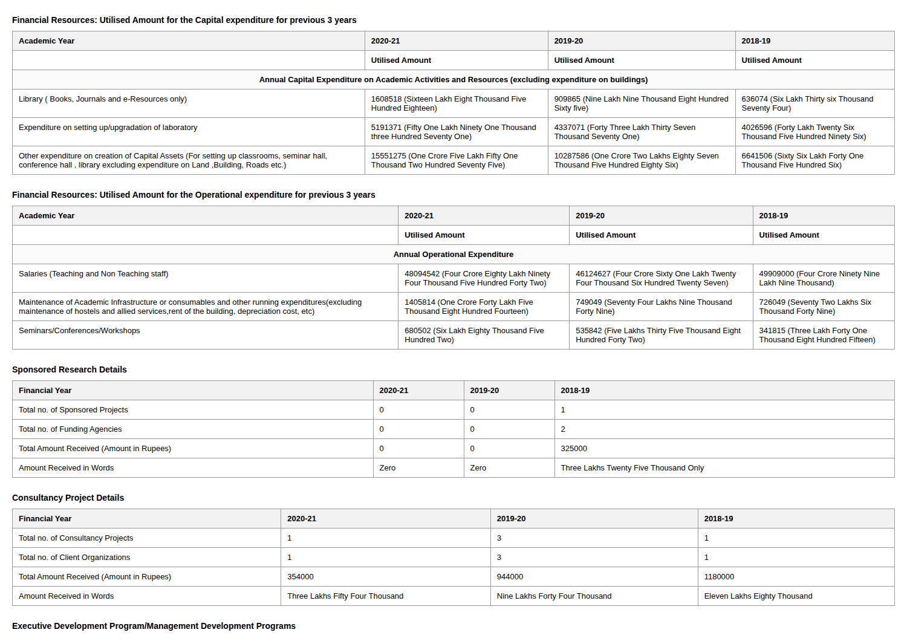Financial Resources: Utilised Amount for the Capital expenditure for previous 3 years
| Academic Year | 2020-21 | 2019-20 | 2018-19 |
| --- | --- | --- | --- |
| | Utilised Amount | Utilised Amount | Utilised Amount |
| Annual Capital Expenditure on Academic Activities and Resources (excluding expenditure on buildings) |
| Library ( Books, Journals and e-Resources only) | 1608518 (Sixteen Lakh Eight Thousand Five Hundred Eighteen) | 909865 (Nine Lakh Nine Thousand Eight Hundred Sixty five) | 636074 (Six Lakh Thirty six Thousand Seventy Four) |
| Expenditure on setting up/upgradation of laboratory | 5191371 (Fifty One Lakh Ninety One Thousand three Hundred Seventy One) | 4337071 (Forty Three Lakh Thirty Seven Thousand Seventy One) | 4026596 (Forty Lakh Twenty Six Thousand Five Hundred Ninety Six) |
| Other expenditure on creation of Capital Assets (For setting up classrooms, seminar hall, conference hall , library excluding expenditure on Land ,Building, Roads etc.) | 15551275 (One Crore Five Lakh Fifty One Thousand Two Hundred Seventy Five) | 10287586 (One Crore Two Lakhs Eighty Seven Thousand Five Hundred Eighty Six) | 6641506 (Sixty Six Lakh Forty One Thousand Five Hundred Six) |
Financial Resources: Utilised Amount for the Operational expenditure for previous 3 years
| Academic Year | 2020-21 | 2019-20 | 2018-19 |
| --- | --- | --- | --- |
| | Utilised Amount | Utilised Amount | Utilised Amount |
| Annual Operational Expenditure |
| Salaries (Teaching and Non Teaching staff) | 48094542 (Four Crore Eighty Lakh Ninety Four Thousand Five Hundred Forty Two) | 46124627 (Four Crore Sixty One Lakh Twenty Four Thousand Six Hundred Twenty Seven) | 49909000 (Four Crore Ninety Nine Lakh Nine Thousand) |
| Maintenance of Academic Infrastructure or consumables and other running expenditures(excluding maintenance of hostels and allied services,rent of the building, depreciation cost, etc) | 1405814 (One Crore Forty Lakh Five Thousand Eight Hundred Fourteen) | 749049 (Seventy Four Lakhs Nine Thousand Forty Nine) | 726049 (Seventy Two Lakhs Six Thousand Forty Nine) |
| Seminars/Conferences/Workshops | 680502 (Six Lakh Eighty Thousand Five Hundred Two) | 535842 (Five Lakhs Thirty Five Thousand Eight Hundred Forty Two) | 341815 (Three Lakh Forty One Thousand Eight Hundred Fifteen) |
Sponsored Research Details
| Financial Year | 2020-21 | 2019-20 | 2018-19 |
| --- | --- | --- | --- |
| Total no. of Sponsored Projects | 0 | 0 | 1 |
| Total no. of Funding Agencies | 0 | 0 | 2 |
| Total Amount Received (Amount in Rupees) | 0 | 0 | 325000 |
| Amount Received in Words | Zero | Zero | Three Lakhs Twenty Five Thousand Only |
Consultancy Project Details
| Financial Year | 2020-21 | 2019-20 | 2018-19 |
| --- | --- | --- | --- |
| Total no. of Consultancy Projects | 1 | 3 | 1 |
| Total no. of Client Organizations | 1 | 3 | 1 |
| Total Amount Received (Amount in Rupees) | 354000 | 944000 | 1180000 |
| Amount Received in Words | Three Lakhs Fifty Four Thousand | Nine Lakhs Forty Four Thousand | Eleven Lakhs Eighty Thousand |
Executive Development Program/Management Development Programs